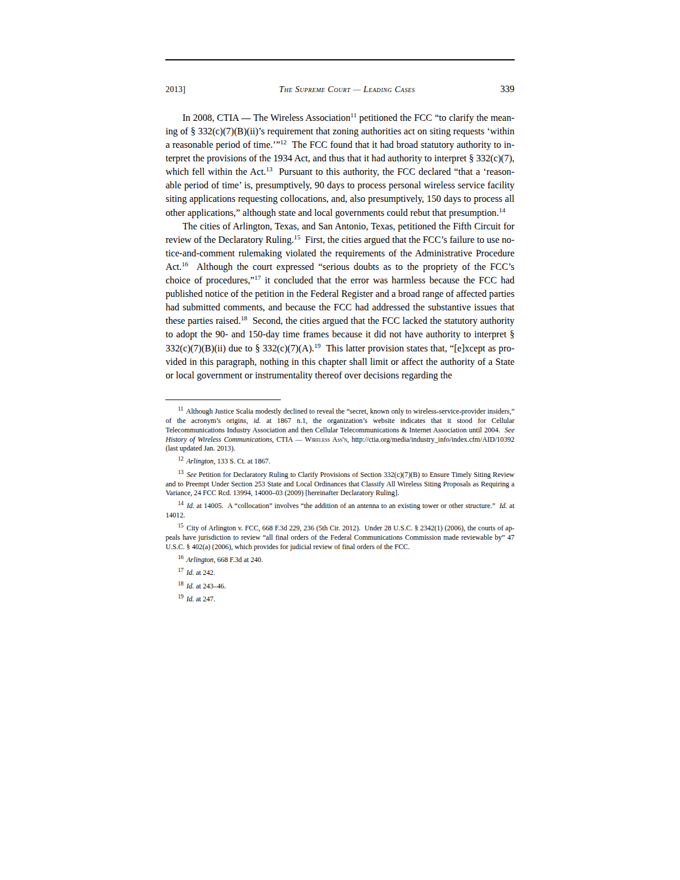2013]
The Supreme Court — Leading Cases
339
In 2008, CTIA — The Wireless Association11 petitioned the FCC “to clarify the meaning of § 332(c)(7)(B)(ii)’s requirement that zoning authorities act on siting requests ‘within a reasonable period of time.’”12 The FCC found that it had broad statutory authority to interpret the provisions of the 1934 Act, and thus that it had authority to interpret § 332(c)(7), which fell within the Act.13 Pursuant to this authority, the FCC declared “that a ‘reasonable period of time’ is, presumptively, 90 days to process personal wireless service facility siting applications requesting collocations, and, also presumptively, 150 days to process all other applications,” although state and local governments could rebut that presumption.14
The cities of Arlington, Texas, and San Antonio, Texas, petitioned the Fifth Circuit for review of the Declaratory Ruling.15 First, the cities argued that the FCC’s failure to use notice-and-comment rulemaking violated the requirements of the Administrative Procedure Act.16 Although the court expressed “serious doubts as to the propriety of the FCC’s choice of procedures,”17 it concluded that the error was harmless because the FCC had published notice of the petition in the Federal Register and a broad range of affected parties had submitted comments, and because the FCC had addressed the substantive issues that these parties raised.18 Second, the cities argued that the FCC lacked the statutory authority to adopt the 90- and 150-day time frames because it did not have authority to interpret § 332(c)(7)(B)(ii) due to § 332(c)(7)(A).19 This latter provision states that, “[e]xcept as provided in this paragraph, nothing in this chapter shall limit or affect the authority of a State or local government or instrumentality thereof over decisions regarding the
11 Although Justice Scalia modestly declined to reveal the “secret, known only to wireless-service-provider insiders,” of the acronym’s origins, id. at 1867 n.1, the organization’s website indicates that it stood for Cellular Telecommunications Industry Association and then Cellular Telecommunications & Internet Association until 2004. See History of Wireless Communications, CTIA — Wireless Ass'n, http://ctia.org/media/industry_info/index.cfm/AID/10392 (last updated Jan. 2013).
12 Arlington, 133 S. Ct. at 1867.
13 See Petition for Declaratory Ruling to Clarify Provisions of Section 332(c)(7)(B) to Ensure Timely Siting Review and to Preempt Under Section 253 State and Local Ordinances that Classify All Wireless Siting Proposals as Requiring a Variance, 24 FCC Rcd. 13994, 14000–03 (2009) [hereinafter Declaratory Ruling].
14 Id. at 14005. A “collocation” involves “the addition of an antenna to an existing tower or other structure.” Id. at 14012.
15 City of Arlington v. FCC, 668 F.3d 229, 236 (5th Cir. 2012). Under 28 U.S.C. § 2342(1) (2006), the courts of appeals have jurisdiction to review “all final orders of the Federal Communications Commission made reviewable by” 47 U.S.C. § 402(a) (2006), which provides for judicial review of final orders of the FCC.
16 Arlington, 668 F.3d at 240.
17 Id. at 242.
18 Id. at 243–46.
19 Id. at 247.